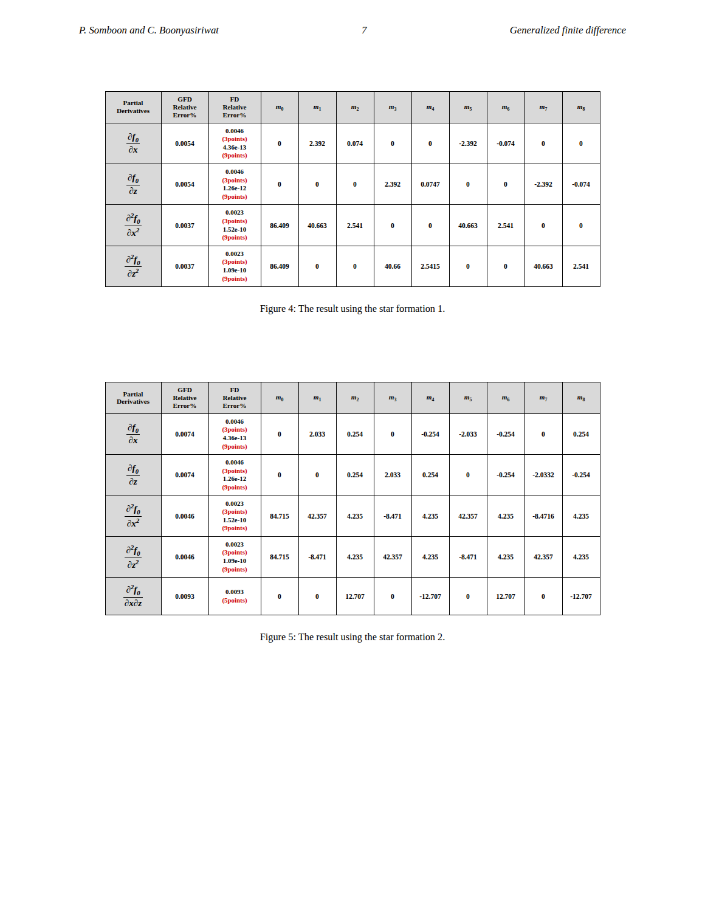P. Somboon and C. Boonyasiriwat
7
Generalized finite difference
| Partial Derivatives | GFD Relative Error% | FD Relative Error% | m 0 | m 1 | m 2 | m 3 | m 4 | m 5 | m 6 | m 7 | m 8 |
| --- | --- | --- | --- | --- | --- | --- | --- | --- | --- | --- | --- |
| ∂ f 0 ∂ x | 0.0054 | 0.0046 (3points) 4.36e-13 (9points) | 0 | 2.392 | 0.074 | 0 | 0 | -2.392 | -0.074 | 0 | 0 |
| ∂ f 0 ∂ z | 0.0054 | 0.0046 (3points) 1.26e-12 (9points) | 0 | 0 | 0 | 2.392 | 0.0747 | 0 | 0 | -2.392 | -0.074 |
| ∂ 2 f 0 ∂ x 2 | 0.0037 | 0.0023 (3points) 1.52e-10 (9points) | 86.409 | 40.663 | 2.541 | 0 | 0 | 40.663 | 2.541 | 0 | 0 |
| ∂ 2 f 0 ∂ z 2 | 0.0037 | 0.0023 (3points) 1.09e-10 (9points) | 86.409 | 0 | 0 | 40.66 | 2.5415 | 0 | 0 | 40.663 | 2.541 |
Figure 4: The result using the star formation 1.
| Partial Derivatives | GFD Relative Error% | FD Relative Error% | m 0 | m 1 | m 2 | m 3 | m 4 | m 5 | m 6 | m 7 | m 8 |
| --- | --- | --- | --- | --- | --- | --- | --- | --- | --- | --- | --- |
| ∂ f 0 ∂ x | 0.0074 | 0.0046 (3points) 4.36e-13 (9points) | 0 | 2.033 | 0.254 | 0 | -0.254 | -2.033 | -0.254 | 0 | 0.254 |
| ∂ f 0 ∂ z | 0.0074 | 0.0046 (3points) 1.26e-12 (9points) | 0 | 0 | 0.254 | 2.033 | 0.254 | 0 | -0.254 | -2.0332 | -0.254 |
| ∂ 2 f 0 ∂ x 2 | 0.0046 | 0.0023 (3points) 1.52e-10 (9points) | 84.715 | 42.357 | 4.235 | -8.471 | 4.235 | 42.357 | 4.235 | -8.4716 | 4.235 |
| ∂ 2 f 0 ∂ z 2 | 0.0046 | 0.0023 (3points) 1.09e-10 (9points) | 84.715 | -8.471 | 4.235 | 42.357 | 4.235 | -8.471 | 4.235 | 42.357 | 4.235 |
| ∂ 2 f 0 ∂ x ∂ z | 0.0093 | 0.0093 (5points) | 0 | 0 | 12.707 | 0 | -12.707 | 0 | 12.707 | 0 | -12.707 |
Figure 5: The result using the star formation 2.